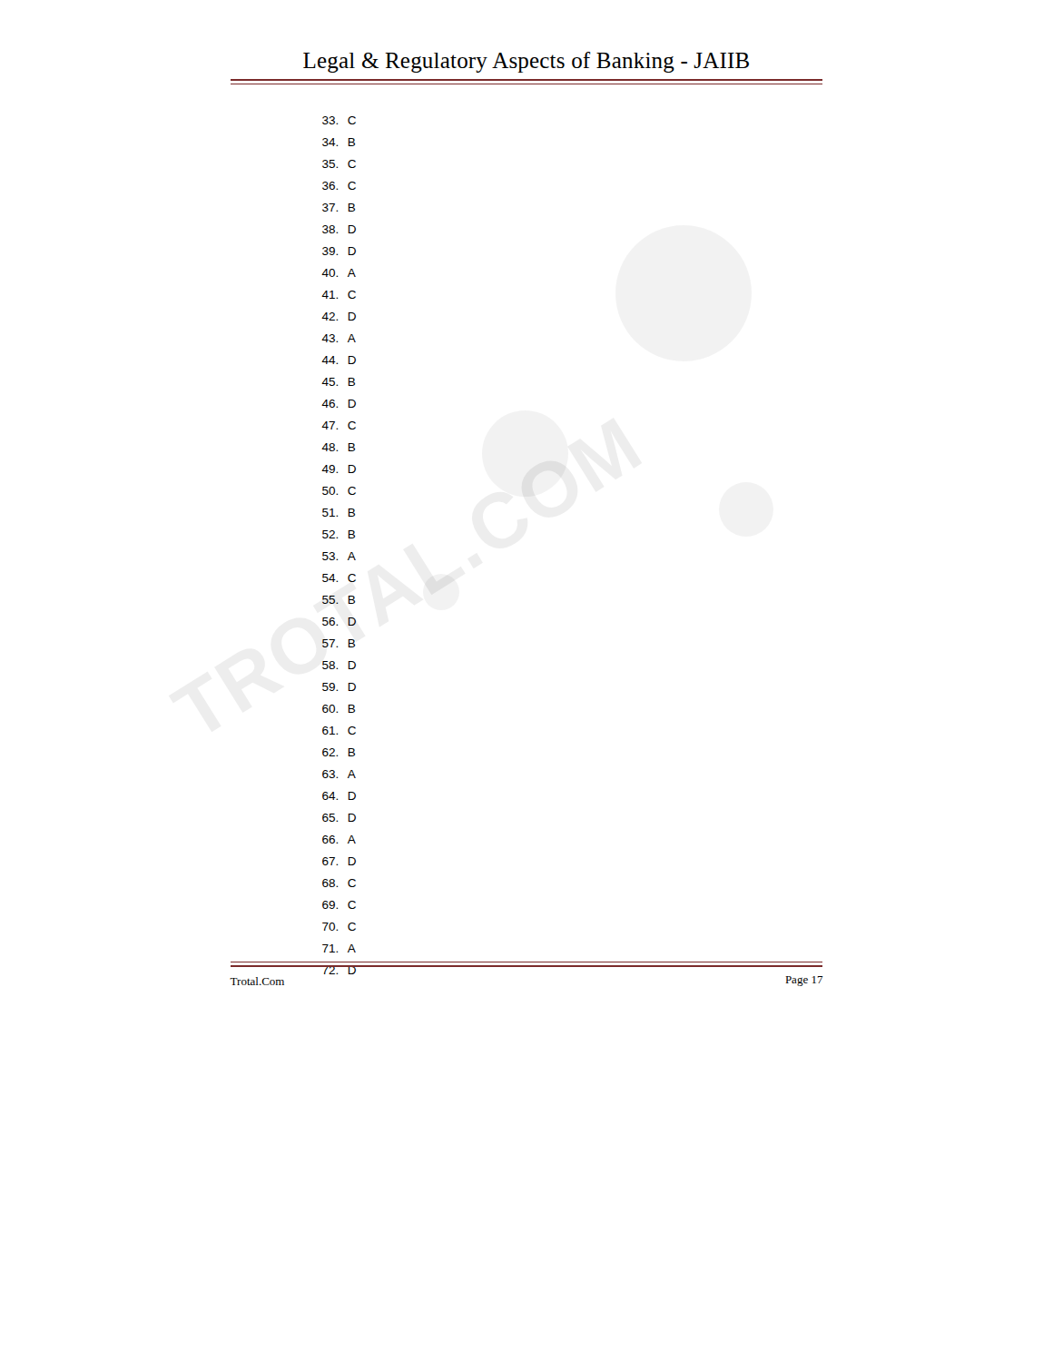TROTAL.COM
Legal & Regulatory Aspects of Banking - JAIIB
33. C
34. B
35. C
36. C
37. B
38. D
39. D
40. A
41. C
42. D
43. A
44. D
45. B
46. D
47. C
48. B
49. D
50. C
51. B
52. B
53. A
54. C
55. B
56. D
57. B
58. D
59. D
60. B
61. C
62. B
63. A
64. D
65. D
66. A
67. D
68. C
69. C
70. C
71. A
72. D
Trotal.Com
Page 17